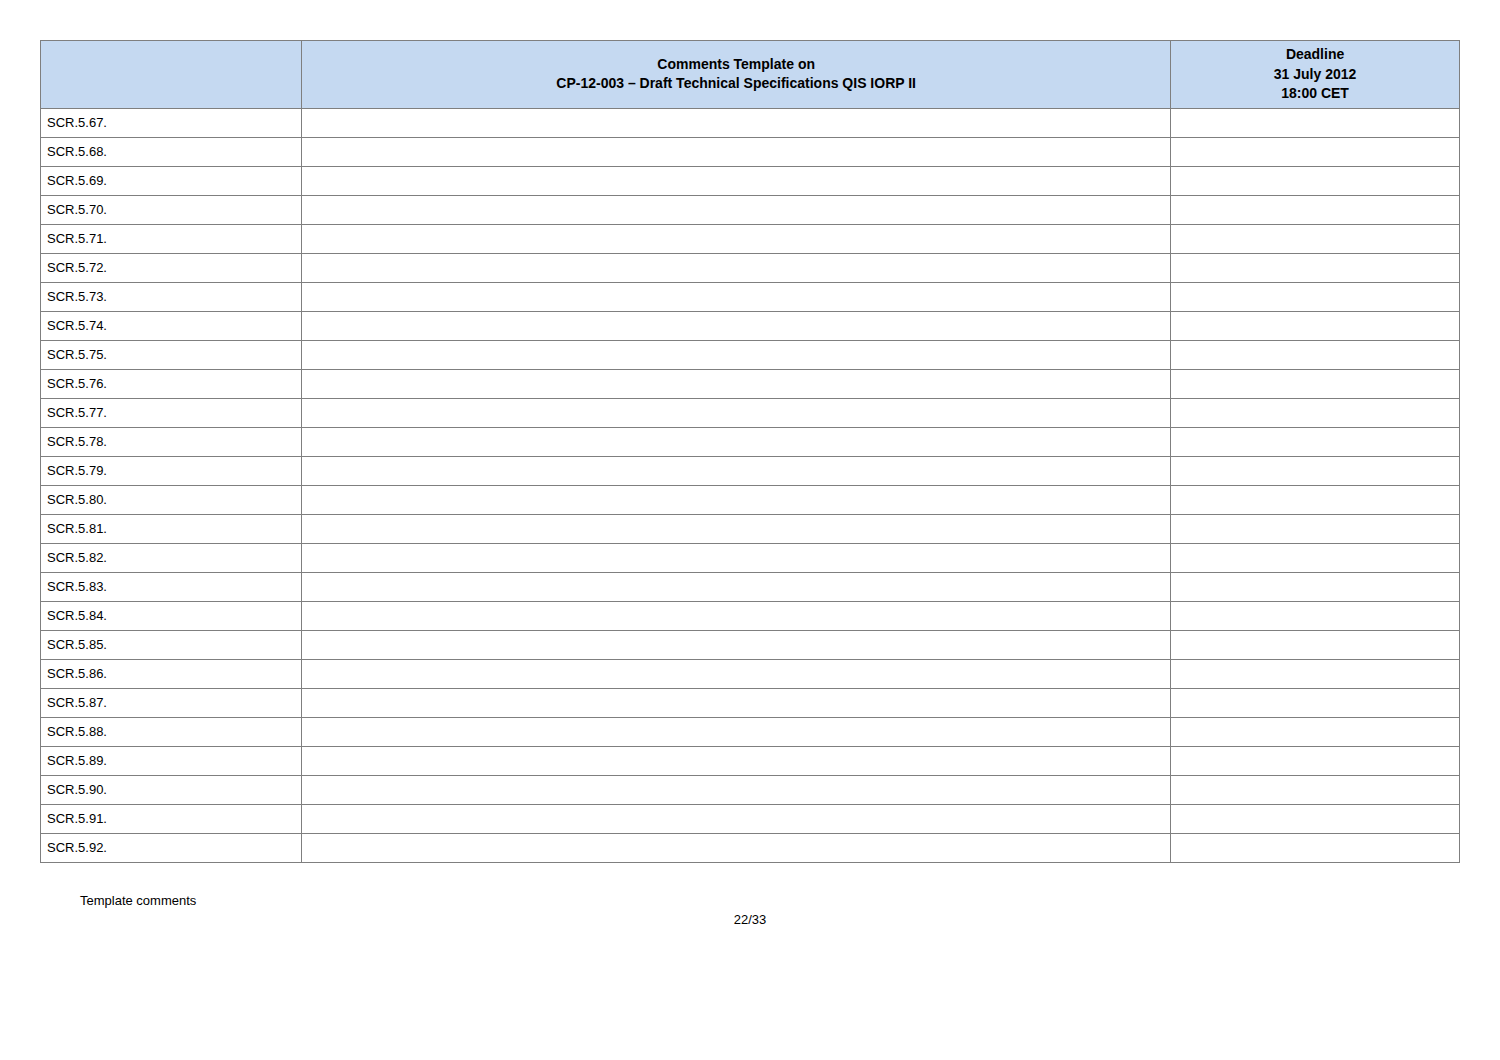| | Comments Template on CP-12-003 – Draft Technical Specifications QIS IORP II | Deadline 31 July 2012 18:00 CET |
| --- | --- | --- |
| SCR.5.67. | | |
| SCR.5.68. | | |
| SCR.5.69. | | |
| SCR.5.70. | | |
| SCR.5.71. | | |
| SCR.5.72. | | |
| SCR.5.73. | | |
| SCR.5.74. | | |
| SCR.5.75. | | |
| SCR.5.76. | | |
| SCR.5.77. | | |
| SCR.5.78. | | |
| SCR.5.79. | | |
| SCR.5.80. | | |
| SCR.5.81. | | |
| SCR.5.82. | | |
| SCR.5.83. | | |
| SCR.5.84. | | |
| SCR.5.85. | | |
| SCR.5.86. | | |
| SCR.5.87. | | |
| SCR.5.88. | | |
| SCR.5.89. | | |
| SCR.5.90. | | |
| SCR.5.91. | | |
| SCR.5.92. | | |
Template comments
22/33